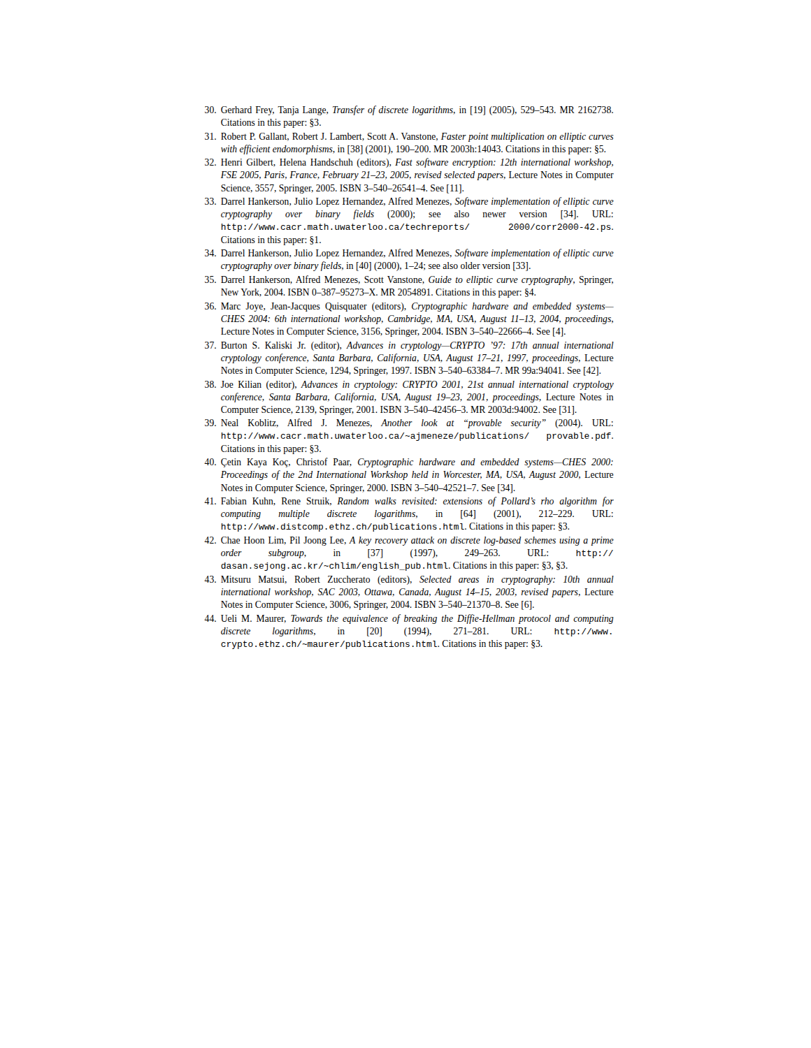30. Gerhard Frey, Tanja Lange, Transfer of discrete logarithms, in [19] (2005), 529–543. MR 2162738. Citations in this paper: §3.
31. Robert P. Gallant, Robert J. Lambert, Scott A. Vanstone, Faster point multiplication on elliptic curves with efficient endomorphisms, in [38] (2001), 190–200. MR 2003h:14043. Citations in this paper: §5.
32. Henri Gilbert, Helena Handschuh (editors), Fast software encryption: 12th international workshop, FSE 2005, Paris, France, February 21–23, 2005, revised selected papers, Lecture Notes in Computer Science, 3557, Springer, 2005. ISBN 3–540–26541–4. See [11].
33. Darrel Hankerson, Julio Lopez Hernandez, Alfred Menezes, Software implementation of elliptic curve cryptography over binary fields (2000); see also newer version [34]. URL: http://www.cacr.math.uwaterloo.ca/techreports/ 2000/corr2000-42.ps. Citations in this paper: §1.
34. Darrel Hankerson, Julio Lopez Hernandez, Alfred Menezes, Software implementation of elliptic curve cryptography over binary fields, in [40] (2000), 1–24; see also older version [33].
35. Darrel Hankerson, Alfred Menezes, Scott Vanstone, Guide to elliptic curve cryptography, Springer, New York, 2004. ISBN 0–387–95273–X. MR 2054891. Citations in this paper: §4.
36. Marc Joye, Jean-Jacques Quisquater (editors), Cryptographic hardware and embedded systems—CHES 2004: 6th international workshop, Cambridge, MA, USA, August 11–13, 2004, proceedings, Lecture Notes in Computer Science, 3156, Springer, 2004. ISBN 3–540–22666–4. See [4].
37. Burton S. Kaliski Jr. (editor), Advances in cryptology—CRYPTO ’97: 17th annual international cryptology conference, Santa Barbara, California, USA, August 17–21, 1997, proceedings, Lecture Notes in Computer Science, 1294, Springer, 1997. ISBN 3–540–63384–7. MR 99a:94041. See [42].
38. Joe Kilian (editor), Advances in cryptology: CRYPTO 2001, 21st annual international cryptology conference, Santa Barbara, California, USA, August 19–23, 2001, proceedings, Lecture Notes in Computer Science, 2139, Springer, 2001. ISBN 3–540–42456–3. MR 2003d:94002. See [31].
39. Neal Koblitz, Alfred J. Menezes, Another look at “provable security” (2004). URL: http://www.cacr.math.uwaterloo.ca/~ajmeneze/publications/ provable.pdf. Citations in this paper: §3.
40. Çetin Kaya Koç, Christof Paar, Cryptographic hardware and embedded systems—CHES 2000: Proceedings of the 2nd International Workshop held in Worcester, MA, USA, August 2000, Lecture Notes in Computer Science, Springer, 2000. ISBN 3–540–42521–7. See [34].
41. Fabian Kuhn, Rene Struik, Random walks revisited: extensions of Pollard’s rho algorithm for computing multiple discrete logarithms, in [64] (2001), 212–229. URL: http://www.distcomp.ethz.ch/publications.html. Citations in this paper: §3.
42. Chae Hoon Lim, Pil Joong Lee, A key recovery attack on discrete log-based schemes using a prime order subgroup, in [37] (1997), 249–263. URL: http:// dasan.sejong.ac.kr/~chlim/english_pub.html. Citations in this paper: §3, §3.
43. Mitsuru Matsui, Robert Zuccherato (editors), Selected areas in cryptography: 10th annual international workshop, SAC 2003, Ottawa, Canada, August 14–15, 2003, revised papers, Lecture Notes in Computer Science, 3006, Springer, 2004. ISBN 3–540–21370–8. See [6].
44. Ueli M. Maurer, Towards the equivalence of breaking the Diffie-Hellman protocol and computing discrete logarithms, in [20] (1994), 271–281. URL: http://www. crypto.ethz.ch/~maurer/publications.html. Citations in this paper: §3.